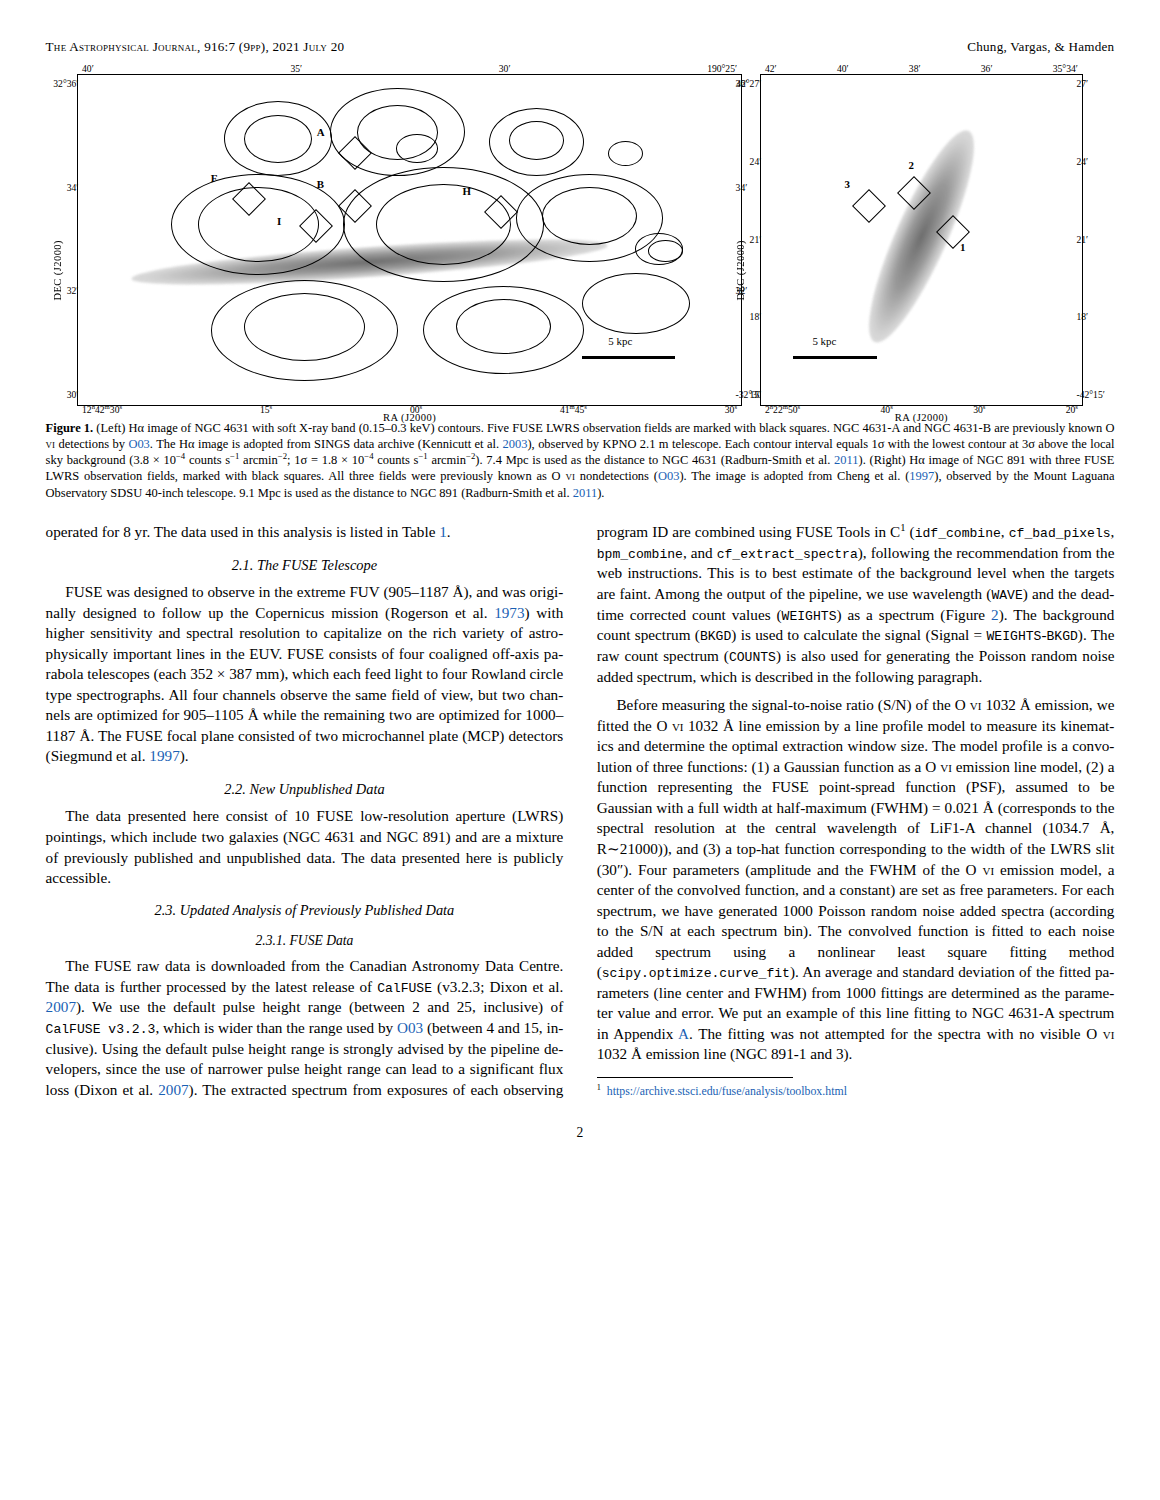The Astrophysical Journal, 916:7 (9pp), 2021 July 20
Chung, Vargas, & Hamden
DEC (J2000) RA (J2000)
40′35′30′190°25′
12h42m30s 15s 00s 41m45s 30s
32°36′34′32′30′
36′34′32′-32°30′
A
B
F
I
H
5 kpc
DEC (J2000) RA (J2000)
42′40′38′36′35°34′
2h22m50s 40s 30s 20s
42°27′24′21′18′15′
27′24′21′18′-42°15′
1
2
3
5 kpc
Figure 1. (Left) Hα image of NGC 4631 with soft X-ray band (0.15–0.3 keV) contours. Five FUSE LWRS observation fields are marked with black squares. NGC 4631-A and NGC 4631-B are previously known O vi detections by O03. The Hα image is adopted from SINGS data archive (Kennicutt et al. 2003), observed by KPNO 2.1 m telescope. Each contour interval equals 1σ with the lowest contour at 3σ above the local sky background (3.8 × 10−4 counts s−1 arcmin−2; 1σ = 1.8 × 10−4 counts s−1 arcmin−2). 7.4 Mpc is used as the distance to NGC 4631 (Radburn-Smith et al. 2011). (Right) Hα image of NGC 891 with three FUSE LWRS observation fields, marked with black squares. All three fields were previously known as O vi nondetections (O03). The image is adopted from Cheng et al. (1997), observed by the Mount Laguana Observatory SDSU 40-inch telescope. 9.1 Mpc is used as the distance to NGC 891 (Radburn-Smith et al. 2011).
operated for 8 yr. The data used in this analysis is listed in Table 1.
2.1. The FUSE Telescope
FUSE was designed to observe in the extreme FUV (905–1187 Å), and was originally designed to follow up the Copernicus mission (Rogerson et al. 1973) with higher sensitivity and spectral resolution to capitalize on the rich variety of astrophysically important lines in the EUV. FUSE consists of four coaligned off-axis parabola telescopes (each 352 × 387 mm), which each feed light to four Rowland circle type spectrographs. All four channels observe the same field of view, but two channels are optimized for 905–1105 Å while the remaining two are optimized for 1000–1187 Å. The FUSE focal plane consisted of two microchannel plate (MCP) detectors (Siegmund et al. 1997).
2.2. New Unpublished Data
The data presented here consist of 10 FUSE low-resolution aperture (LWRS) pointings, which include two galaxies (NGC 4631 and NGC 891) and are a mixture of previously published and unpublished data. The data presented here is publicly accessible.
2.3. Updated Analysis of Previously Published Data
2.3.1. FUSE Data
The FUSE raw data is downloaded from the Canadian Astronomy Data Centre. The data is further processed by the latest release of CalFUSE (v3.2.3; Dixon et al. 2007). We use the default pulse height range (between 2 and 25, inclusive) of CalFUSE v3.2.3, which is wider than the range used by O03 (between 4 and 15, inclusive). Using the default pulse height range is strongly advised by the pipeline developers, since the use of narrower pulse height range can lead to a significant flux loss (Dixon et al. 2007). The extracted spectrum from exposures of each observing program ID are combined using FUSE Tools in C1 (idf_combine, cf_bad_pixels, bpm_combine, and cf_extract_spectra), following the recommendation from the web instructions. This is to best estimate of the background level when the targets are faint. Among the output of the pipeline, we use wavelength (WAVE) and the dead-time corrected count values (WEIGHTS) as a spectrum (Figure 2). The background count spectrum (BKGD) is used to calculate the signal (Signal = WEIGHTS-BKGD). The raw count spectrum (COUNTS) is also used for generating the Poisson random noise added spectrum, which is described in the following paragraph.
Before measuring the signal-to-noise ratio (S/N) of the O vi 1032 Å emission, we fitted the O vi 1032 Å line emission by a line profile model to measure its kinematics and determine the optimal extraction window size. The model profile is a convolution of three functions: (1) a Gaussian function as a O vi emission line model, (2) a function representing the FUSE point-spread function (PSF), assumed to be Gaussian with a full width at half-maximum (FWHM) = 0.021 Å (corresponds to the spectral resolution at the central wavelength of LiF1-A channel (1034.7 Å, R∼21000)), and (3) a top-hat function corresponding to the width of the LWRS slit (30″). Four parameters (amplitude and the FWHM of the O vi emission model, a center of the convolved function, and a constant) are set as free parameters. For each spectrum, we have generated 1000 Poisson random noise added spectra (according to the S/N at each spectrum bin). The convolved function is fitted to each noise added spectrum using a nonlinear least square fitting method (scipy.optimize.curve_fit). An average and standard deviation of the fitted parameters (line center and FWHM) from 1000 fittings are determined as the parameter value and error. We put an example of this line fitting to NGC 4631-A spectrum in Appendix A. The fitting was not attempted for the spectra with no visible O vi 1032 Å emission line (NGC 891-1 and 3).
1 https://archive.stsci.edu/fuse/analysis/toolbox.html
2